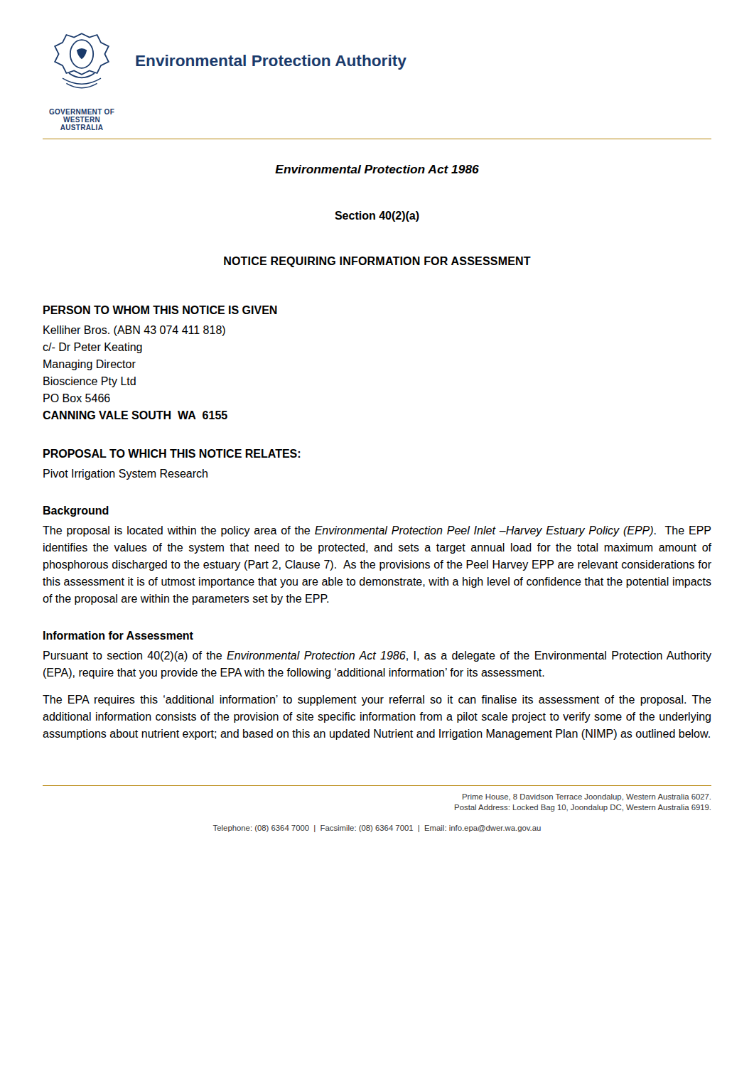GOVERNMENT OF
WESTERN AUSTRALIA
Environmental Protection Authority
Environmental Protection Act 1986
Section 40(2)(a)
NOTICE REQUIRING INFORMATION FOR ASSESSMENT
PERSON TO WHOM THIS NOTICE IS GIVEN
Kelliher Bros. (ABN 43 074 411 818)
c/- Dr Peter Keating
Managing Director
Bioscience Pty Ltd
PO Box 5466
CANNING VALE SOUTH WA 6155
PROPOSAL TO WHICH THIS NOTICE RELATES:
Pivot Irrigation System Research
Background
The proposal is located within the policy area of the Environmental Protection Peel Inlet –Harvey Estuary Policy (EPP). The EPP identifies the values of the system that need to be protected, and sets a target annual load for the total maximum amount of phosphorous discharged to the estuary (Part 2, Clause 7). As the provisions of the Peel Harvey EPP are relevant considerations for this assessment it is of utmost importance that you are able to demonstrate, with a high level of confidence that the potential impacts of the proposal are within the parameters set by the EPP.
Information for Assessment
Pursuant to section 40(2)(a) of the Environmental Protection Act 1986, I, as a delegate of the Environmental Protection Authority (EPA), require that you provide the EPA with the following ‘additional information’ for its assessment.
The EPA requires this ‘additional information’ to supplement your referral so it can finalise its assessment of the proposal. The additional information consists of the provision of site specific information from a pilot scale project to verify some of the underlying assumptions about nutrient export; and based on this an updated Nutrient and Irrigation Management Plan (NIMP) as outlined below.
Prime House, 8 Davidson Terrace Joondalup, Western Australia 6027.
Postal Address: Locked Bag 10, Joondalup DC, Western Australia 6919.
Telephone: (08) 6364 7000 | Facsimile: (08) 6364 7001 | Email: info.epa@dwer.wa.gov.au